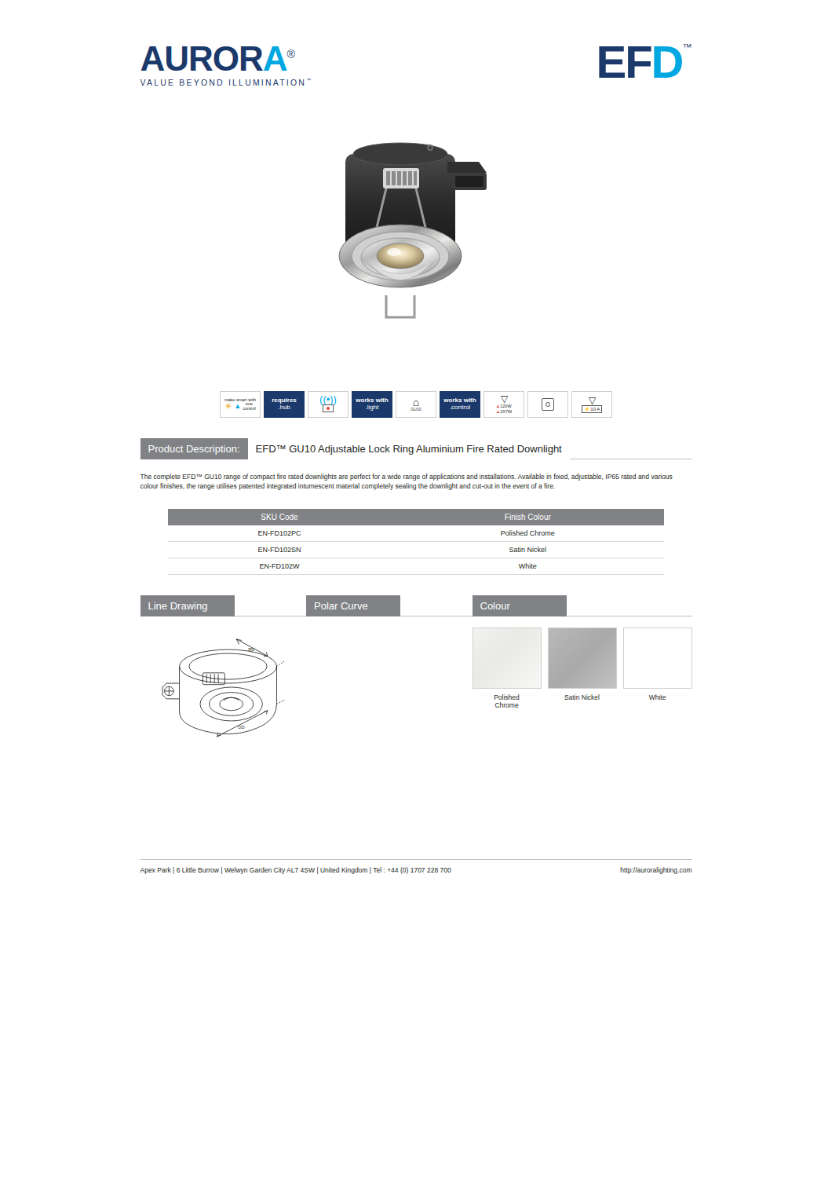AURORA®
VALUE BEYOND ILLUMINATION™
EFD™
make smart with
☀▲one
control
requires
.hub
((•))
works with
.light
⌂
GU10
works with
.control
▽
▲120W
▲2X7W
▽
⚡ 10 A
Product Description:
EFD™ GU10 Adjustable Lock Ring Aluminium Fire Rated Downlight
The complete EFD™ GU10 range of compact fire rated downlights are perfect for a wide range of applications and installations. Available in fixed, adjustable, IP65 rated and various colour finishes, the range utilises patented integrated intumescent material completely sealing the downlight and cut-out in the event of a fire.
| | SKU Code | Finish Colour | |
| --- | --- | --- | --- |
| | EN-FD102PC | Polished Chrome | |
| | EN-FD102SN | Satin Nickel | |
| | EN-FD102W | White | |
Line Drawing
RD OD
Polar Curve
Colour
Polished
Chrome
Satin Nickel
White
Apex Park | 6 Little Burrow | Welwyn Garden City AL7 4SW | United Kingdom | Tel : +44 (0) 1707 228 700
http://auroralighting.com